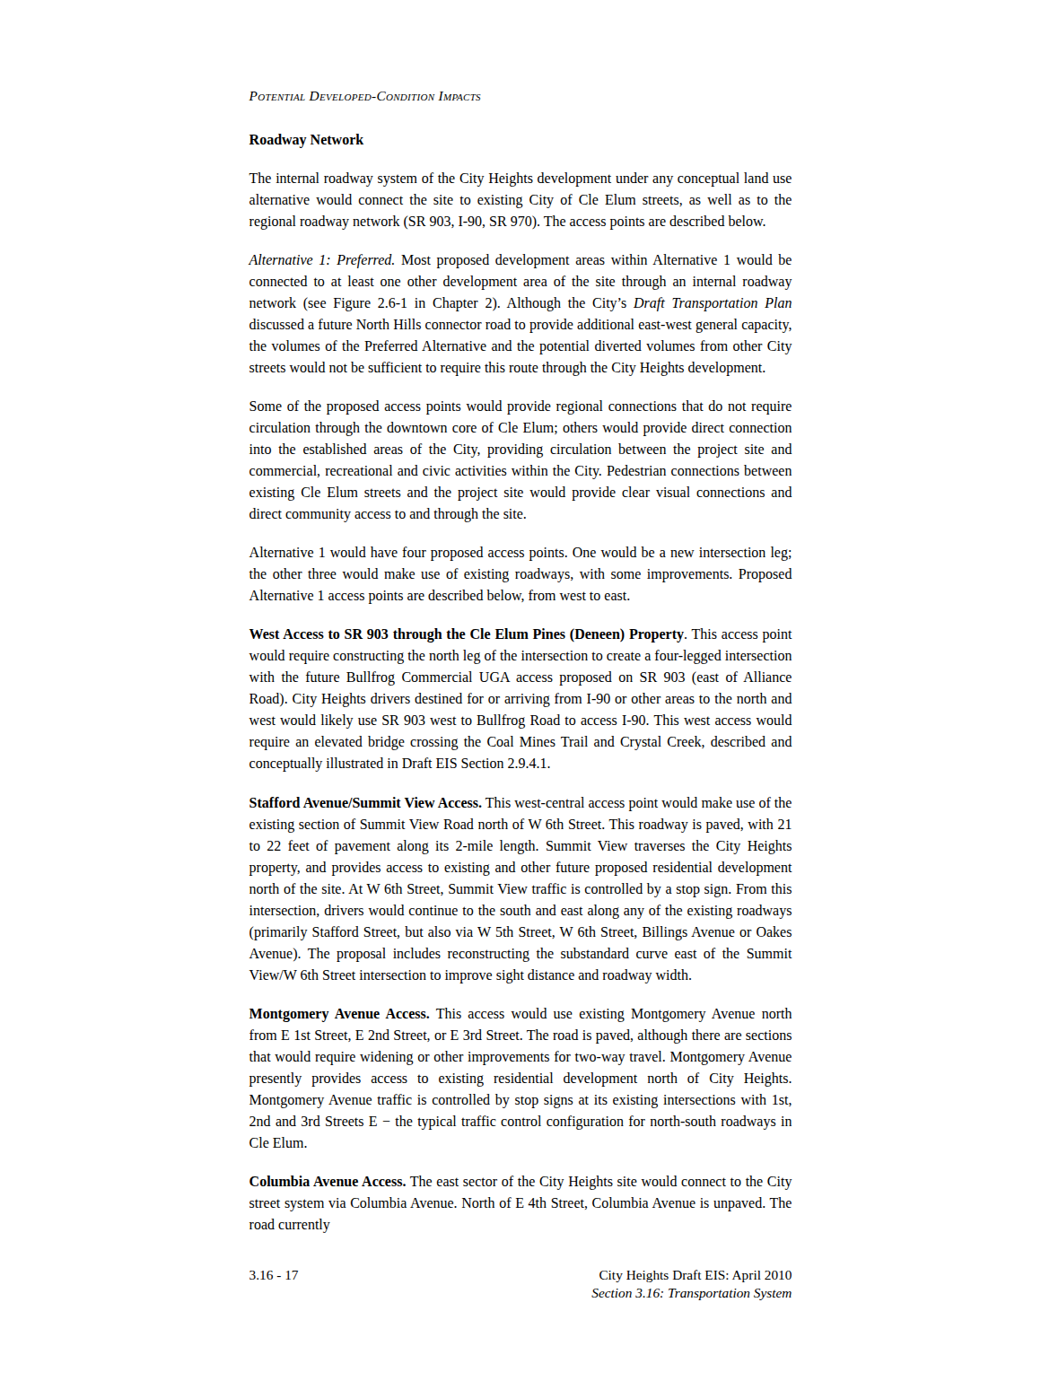Potential Developed-Condition Impacts
Roadway Network
The internal roadway system of the City Heights development under any conceptual land use alternative would connect the site to existing City of Cle Elum streets, as well as to the regional roadway network (SR 903, I-90, SR 970). The access points are described below.
Alternative 1: Preferred. Most proposed development areas within Alternative 1 would be connected to at least one other development area of the site through an internal roadway network (see Figure 2.6-1 in Chapter 2). Although the City’s Draft Transportation Plan discussed a future North Hills connector road to provide additional east-west general capacity, the volumes of the Preferred Alternative and the potential diverted volumes from other City streets would not be sufficient to require this route through the City Heights development.
Some of the proposed access points would provide regional connections that do not require circulation through the downtown core of Cle Elum; others would provide direct connection into the established areas of the City, providing circulation between the project site and commercial, recreational and civic activities within the City. Pedestrian connections between existing Cle Elum streets and the project site would provide clear visual connections and direct community access to and through the site.
Alternative 1 would have four proposed access points. One would be a new intersection leg; the other three would make use of existing roadways, with some improvements. Proposed Alternative 1 access points are described below, from west to east.
West Access to SR 903 through the Cle Elum Pines (Deneen) Property. This access point would require constructing the north leg of the intersection to create a four-legged intersection with the future Bullfrog Commercial UGA access proposed on SR 903 (east of Alliance Road). City Heights drivers destined for or arriving from I-90 or other areas to the north and west would likely use SR 903 west to Bullfrog Road to access I-90. This west access would require an elevated bridge crossing the Coal Mines Trail and Crystal Creek, described and conceptually illustrated in Draft EIS Section 2.9.4.1.
Stafford Avenue/Summit View Access. This west-central access point would make use of the existing section of Summit View Road north of W 6th Street. This roadway is paved, with 21 to 22 feet of pavement along its 2-mile length. Summit View traverses the City Heights property, and provides access to existing and other future proposed residential development north of the site. At W 6th Street, Summit View traffic is controlled by a stop sign. From this intersection, drivers would continue to the south and east along any of the existing roadways (primarily Stafford Street, but also via W 5th Street, W 6th Street, Billings Avenue or Oakes Avenue). The proposal includes reconstructing the substandard curve east of the Summit View/W 6th Street intersection to improve sight distance and roadway width.
Montgomery Avenue Access. This access would use existing Montgomery Avenue north from E 1st Street, E 2nd Street, or E 3rd Street. The road is paved, although there are sections that would require widening or other improvements for two-way travel. Montgomery Avenue presently provides access to existing residential development north of City Heights. Montgomery Avenue traffic is controlled by stop signs at its existing intersections with 1st, 2nd and 3rd Streets E − the typical traffic control configuration for north-south roadways in Cle Elum.
Columbia Avenue Access. The east sector of the City Heights site would connect to the City street system via Columbia Avenue. North of E 4th Street, Columbia Avenue is unpaved. The road currently
3.16 - 17 City Heights Draft EIS: April 2010
Section 3.16: Transportation System